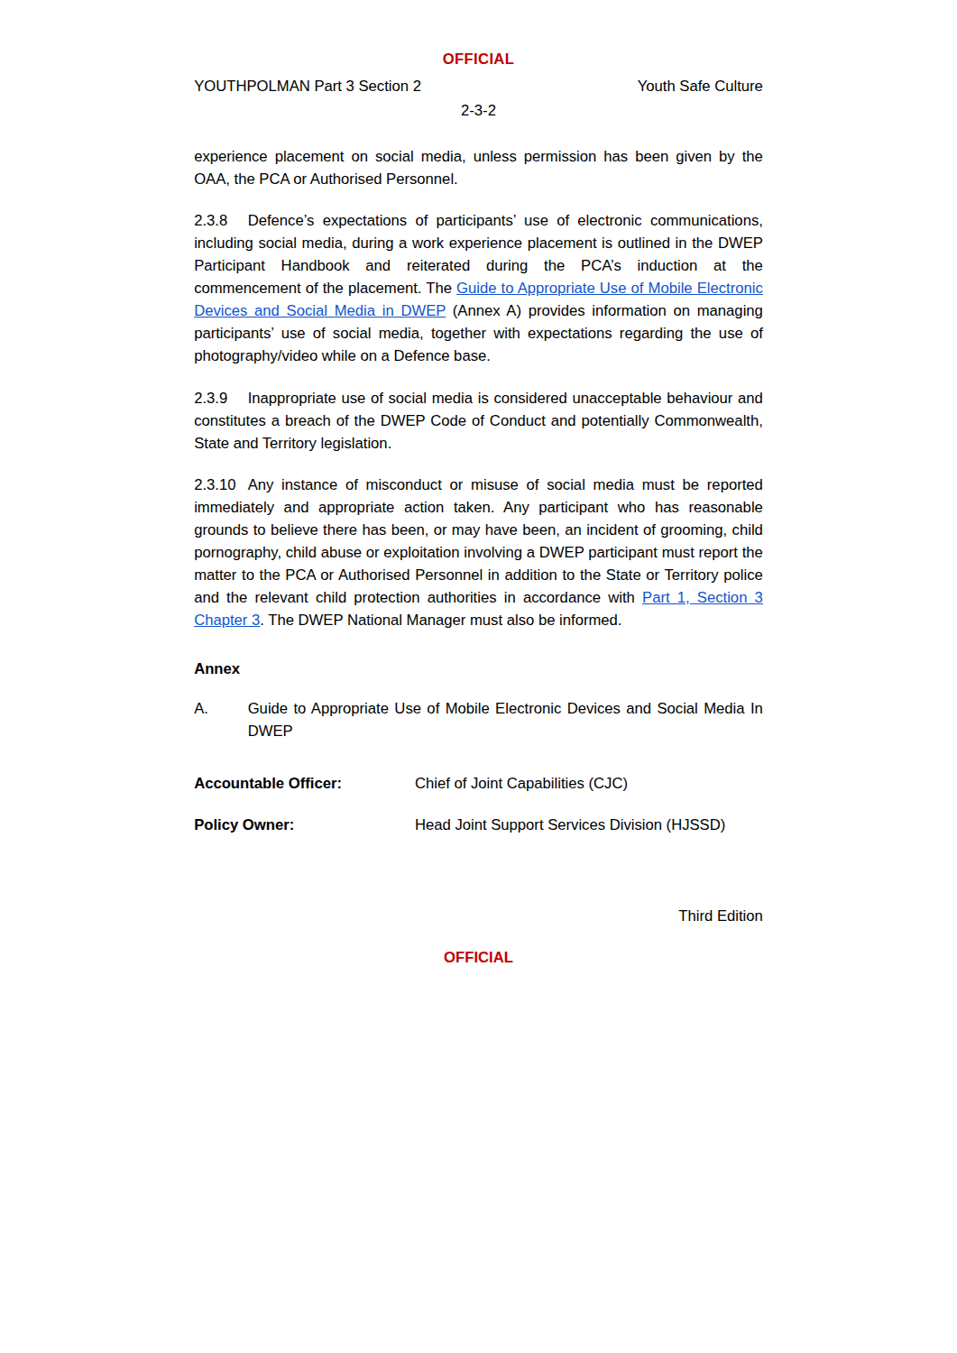OFFICIAL
YOUTHPOLMAN Part 3 Section 2
Youth Safe Culture
2-3-2
experience placement on social media, unless permission has been given by the OAA, the PCA or Authorised Personnel.
2.3.8 Defence’s expectations of participants’ use of electronic communications, including social media, during a work experience placement is outlined in the DWEP Participant Handbook and reiterated during the PCA’s induction at the commencement of the placement. The Guide to Appropriate Use of Mobile Electronic Devices and Social Media in DWEP (Annex A) provides information on managing participants’ use of social media, together with expectations regarding the use of photography/video while on a Defence base.
2.3.9 Inappropriate use of social media is considered unacceptable behaviour and constitutes a breach of the DWEP Code of Conduct and potentially Commonwealth, State and Territory legislation.
2.3.10 Any instance of misconduct or misuse of social media must be reported immediately and appropriate action taken. Any participant who has reasonable grounds to believe there has been, or may have been, an incident of grooming, child pornography, child abuse or exploitation involving a DWEP participant must report the matter to the PCA or Authorised Personnel in addition to the State or Territory police and the relevant child protection authorities in accordance with Part 1, Section 3 Chapter 3. The DWEP National Manager must also be informed.
Annex
A.
Guide to Appropriate Use of Mobile Electronic Devices and Social Media In DWEP
Accountable Officer:
Chief of Joint Capabilities (CJC)
Policy Owner:
Head Joint Support Services Division (HJSSD)
Third Edition
OFFICIAL